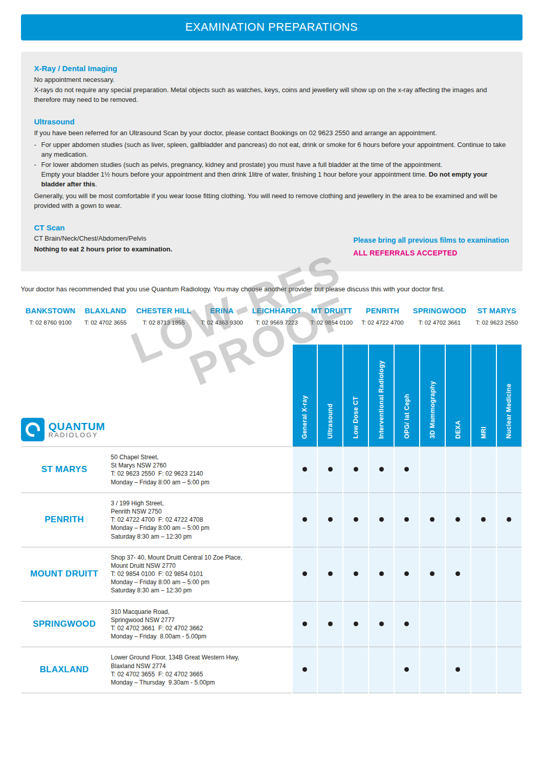EXAMINATION PREPARATIONS
X-Ray / Dental Imaging
No appointment necessary.
X-rays do not require any special preparation. Metal objects such as watches, keys, coins and jewellery will show up on the x-ray affecting the images and therefore may need to be removed.
Ultrasound
If you have been referred for an Ultrasound Scan by your doctor, please contact Bookings on 02 9623 2550 and arrange an appointment.
For upper abdomen studies (such as liver, spleen, gallbladder and pancreas) do not eat, drink or smoke for 6 hours before your appointment. Continue to take any medication.
For lower abdomen studies (such as pelvis, pregnancy, kidney and prostate) you must have a full bladder at the time of the appointment.
Empty your bladder 1½ hours before your appointment and then drink 1litre of water, finishing 1 hour before your appointment time. Do not empty your bladder after this.
Generally, you will be most comfortable if you wear loose fitting clothing. You will need to remove clothing and jewellery in the area to be examined and will be provided with a gown to wear.
CT Scan
CT Brain/Neck/Chest/Abdomen/Pelvis
Nothing to eat 2 hours prior to examination.
Please bring all previous films to examination
ALL REFERRALS ACCEPTED
Your doctor has recommended that you use Quantum Radiology. You may choose another provider but please discuss this with your doctor first.
| BANKSTOWN | BLAXLAND | CHESTER HILL | ERINA | LEICHHARDT | MT DRUITT | PENRITH | SPRINGWOOD | ST MARYS |
| T: 02 8760 9100 | T: 02 4702 3655 | T: 02 8713 1855 | T: 02 4363 9300 | T: 02 9569 7223 | T: 02 9854 0100 | T: 02 4722 4700 | T: 02 4702 3661 | T: 02 9623 2550 |
| QUANTUM RADIOLOGY | | General X-ray | Ultrasound | Low Dose CT | Interventional Radiology | OPG/ lat Ceph | 3D Mammography | DEXA | MRI | Nuclear Medicine |
| --- | --- | --- | --- | --- | --- | --- | --- | --- | --- | --- |
| ST MARYS | 50 Chapel Street, St Marys NSW 2760 T: 02 9623 2550 F: 02 9623 2140 Monday – Friday 8:00 am – 5:00 pm | | | | | | | | | |
| PENRITH | 3 / 199 High Street, Penrith NSW 2750 T: 02 4722 4700 F: 02 4722 4708 Monday – Friday 8:00 am – 5:00 pm Saturday 8:30 am – 12:30 pm | | | | | | | | | |
| MOUNT DRUITT | Shop 37- 40, Mount Druitt Central 10 Zoe Place, Mount Druitt NSW 2770 T: 02 9854 0100 F: 02 9854 0101 Monday – Friday 8:00 am – 5:00 pm Saturday 8:30 am – 12:30 pm | | | | | | | | | |
| SPRINGWOOD | 310 Macquarie Road, Springwood NSW 2777 T: 02 4702 3661 F: 02 4702 3662 Monday – Friday 8.00am - 5.00pm | | | | | | | | | |
| BLAXLAND | Lower Ground Floor, 134B Great Western Hwy, Blaxland NSW 2774 T: 02 4702 3655 F: 02 4702 3665 Monday – Thursday 9.30am - 5.00pm | | | | | | | | | |
LOW-RES PROOF